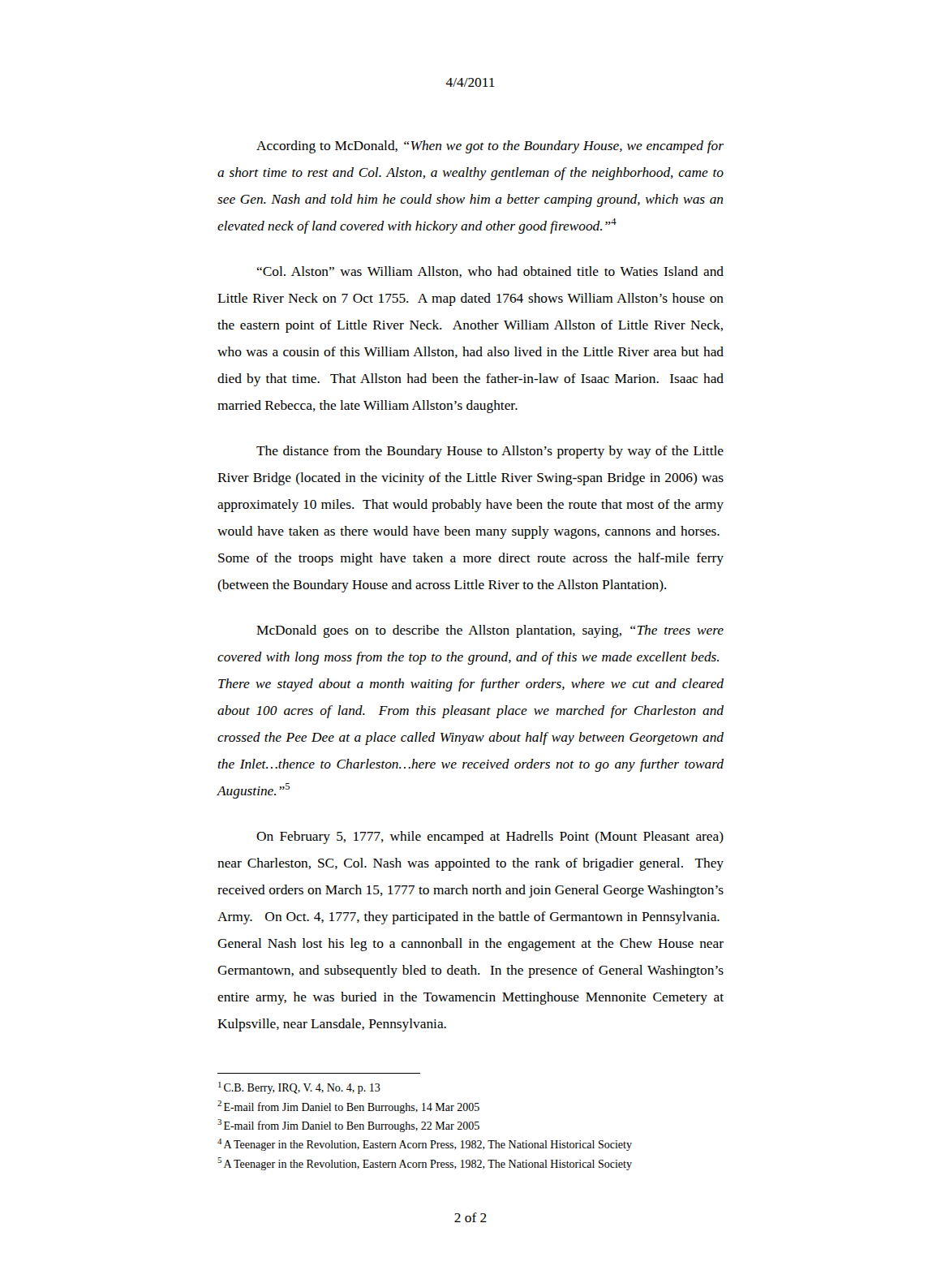4/4/2011
According to McDonald, “When we got to the Boundary House, we encamped for a short time to rest and Col. Alston, a wealthy gentleman of the neighborhood, came to see Gen. Nash and told him he could show him a better camping ground, which was an elevated neck of land covered with hickory and other good firewood.”4
“Col. Alston” was William Allston, who had obtained title to Waties Island and Little River Neck on 7 Oct 1755. A map dated 1764 shows William Allston’s house on the eastern point of Little River Neck. Another William Allston of Little River Neck, who was a cousin of this William Allston, had also lived in the Little River area but had died by that time. That Allston had been the father-in-law of Isaac Marion. Isaac had married Rebecca, the late William Allston’s daughter.
The distance from the Boundary House to Allston’s property by way of the Little River Bridge (located in the vicinity of the Little River Swing-span Bridge in 2006) was approximately 10 miles. That would probably have been the route that most of the army would have taken as there would have been many supply wagons, cannons and horses. Some of the troops might have taken a more direct route across the half-mile ferry (between the Boundary House and across Little River to the Allston Plantation).
McDonald goes on to describe the Allston plantation, saying, “The trees were covered with long moss from the top to the ground, and of this we made excellent beds. There we stayed about a month waiting for further orders, where we cut and cleared about 100 acres of land. From this pleasant place we marched for Charleston and crossed the Pee Dee at a place called Winyaw about half way between Georgetown and the Inlet…thence to Charleston…here we received orders not to go any further toward Augustine.”5
On February 5, 1777, while encamped at Hadrells Point (Mount Pleasant area) near Charleston, SC, Col. Nash was appointed to the rank of brigadier general. They received orders on March 15, 1777 to march north and join General George Washington’s Army. On Oct. 4, 1777, they participated in the battle of Germantown in Pennsylvania. General Nash lost his leg to a cannonball in the engagement at the Chew House near Germantown, and subsequently bled to death. In the presence of General Washington’s entire army, he was buried in the Towamencin Mettinghouse Mennonite Cemetery at Kulpsville, near Lansdale, Pennsylvania.
1C.B. Berry, IRQ, V. 4, No. 4, p. 13
2E-mail from Jim Daniel to Ben Burroughs, 14 Mar 2005
3E-mail from Jim Daniel to Ben Burroughs, 22 Mar 2005
4A Teenager in the Revolution, Eastern Acorn Press, 1982, The National Historical Society
5A Teenager in the Revolution, Eastern Acorn Press, 1982, The National Historical Society
2 of 2